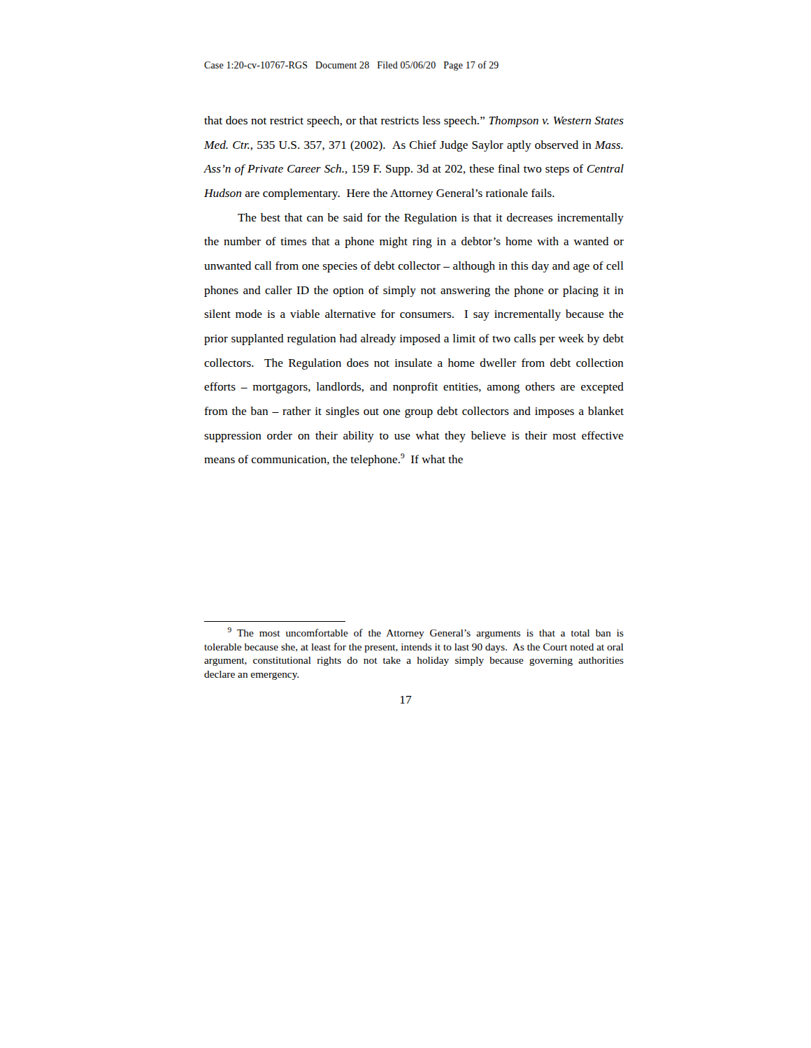Case 1:20-cv-10767-RGS Document 28 Filed 05/06/20 Page 17 of 29
that does not restrict speech, or that restricts less speech.” Thompson v. Western States Med. Ctr., 535 U.S. 357, 371 (2002). As Chief Judge Saylor aptly observed in Mass. Ass’n of Private Career Sch., 159 F. Supp. 3d at 202, these final two steps of Central Hudson are complementary. Here the Attorney General’s rationale fails.
The best that can be said for the Regulation is that it decreases incrementally the number of times that a phone might ring in a debtor’s home with a wanted or unwanted call from one species of debt collector – although in this day and age of cell phones and caller ID the option of simply not answering the phone or placing it in silent mode is a viable alternative for consumers. I say incrementally because the prior supplanted regulation had already imposed a limit of two calls per week by debt collectors. The Regulation does not insulate a home dweller from debt collection efforts – mortgagors, landlords, and nonprofit entities, among others are excepted from the ban – rather it singles out one group debt collectors and imposes a blanket suppression order on their ability to use what they believe is their most effective means of communication, the telephone.9 If what the
9 The most uncomfortable of the Attorney General’s arguments is that a total ban is tolerable because she, at least for the present, intends it to last 90 days. As the Court noted at oral argument, constitutional rights do not take a holiday simply because governing authorities declare an emergency.
17